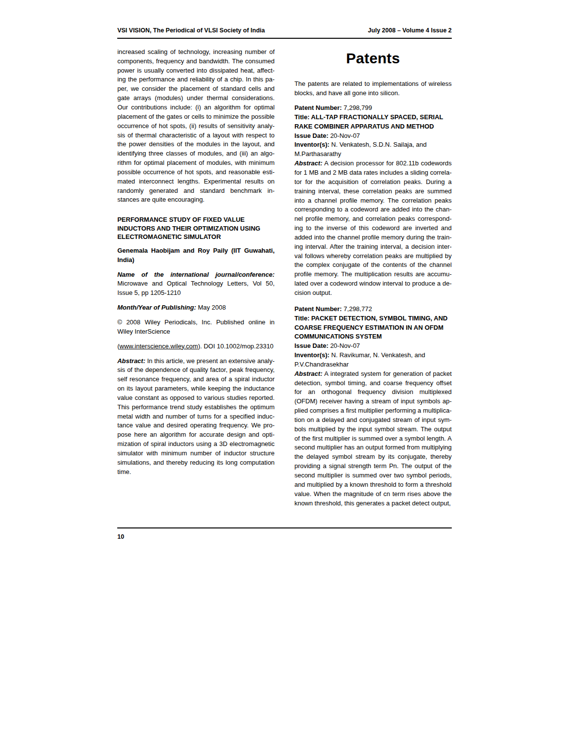VSI VISION, The Periodical of VLSI Society of India
July 2008 – Volume 4 Issue 2
increased scaling of technology, increasing number of components, frequency and bandwidth. The consumed power is usually converted into dissipated heat, affecting the performance and reliability of a chip. In this paper, we consider the placement of standard cells and gate arrays (modules) under thermal considerations. Our contributions include: (i) an algorithm for optimal placement of the gates or cells to minimize the possible occurrence of hot spots, (ii) results of sensitivity analysis of thermal characteristic of a layout with respect to the power densities of the modules in the layout, and identifying three classes of modules, and (iii) an algorithm for optimal placement of modules, with minimum possible occurrence of hot spots, and reasonable estimated interconnect lengths. Experimental results on randomly generated and standard benchmark instances are quite encouraging.
Performance Study of Fixed Value Inductors and their Optimization using Electromagnetic Simulator
Genemala Haobijam and Roy Paily (IIT Guwahati, India)
Name of the international journal/conference: Microwave and Optical Technology Letters, Vol 50, Issue 5, pp 1205-1210
Month/Year of Publishing: May 2008
© 2008 Wiley Periodicals, Inc. Published online in Wiley InterScience
(www.interscience.wiley.com). DOI 10.1002/mop.23310
Abstract: In this article, we present an extensive analysis of the dependence of quality factor, peak frequency, self resonance frequency, and area of a spiral inductor on its layout parameters, while keeping the inductance value constant as opposed to various studies reported. This performance trend study establishes the optimum metal width and number of turns for a specified inductance value and desired operating frequency. We propose here an algorithm for accurate design and optimization of spiral inductors using a 3D electromagnetic simulator with minimum number of inductor structure simulations, and thereby reducing its long computation time.
Patents
The patents are related to implementations of wireless blocks, and have all gone into silicon.
Patent Number: 7,298,799
Title: ALL-TAP FRACTIONALLY SPACED, SERIAL RAKE COMBINER APPARATUS AND METHOD
Issue Date: 20-Nov-07
Inventor(s): N. Venkatesh, S.D.N. Sailaja, and M.Parthasarathy
Abstract: A decision processor for 802.11b codewords for 1 MB and 2 MB data rates includes a sliding correlator for the acquisition of correlation peaks. During a training interval, these correlation peaks are summed into a channel profile memory. The correlation peaks corresponding to a codeword are added into the channel profile memory, and correlation peaks corresponding to the inverse of this codeword are inverted and added into the channel profile memory during the training interval. After the training interval, a decision interval follows whereby correlation peaks are multiplied by the complex conjugate of the contents of the channel profile memory. The multiplication results are accumulated over a codeword window interval to produce a decision output.
Patent Number: 7,298,772
Title: PACKET DETECTION, SYMBOL TIMING, AND COARSE FREQUENCY ESTIMATION IN AN OFDM COMMUNICATIONS SYSTEM
Issue Date: 20-Nov-07
Inventor(s): N. Ravikumar, N. Venkatesh, and P.V.Chandrasekhar
Abstract: A integrated system for generation of packet detection, symbol timing, and coarse frequency offset for an orthogonal frequency division multiplexed (OFDM) receiver having a stream of input symbols applied comprises a first multiplier performing a multiplication on a delayed and conjugated stream of input symbols multiplied by the input symbol stream. The output of the first multiplier is summed over a symbol length. A second multiplier has an output formed from multiplying the delayed symbol stream by its conjugate, thereby providing a signal strength term Pn. The output of the second multiplier is summed over two symbol periods, and multiplied by a known threshold to form a threshold value. When the magnitude of cn term rises above the known threshold, this generates a packet detect output,
10